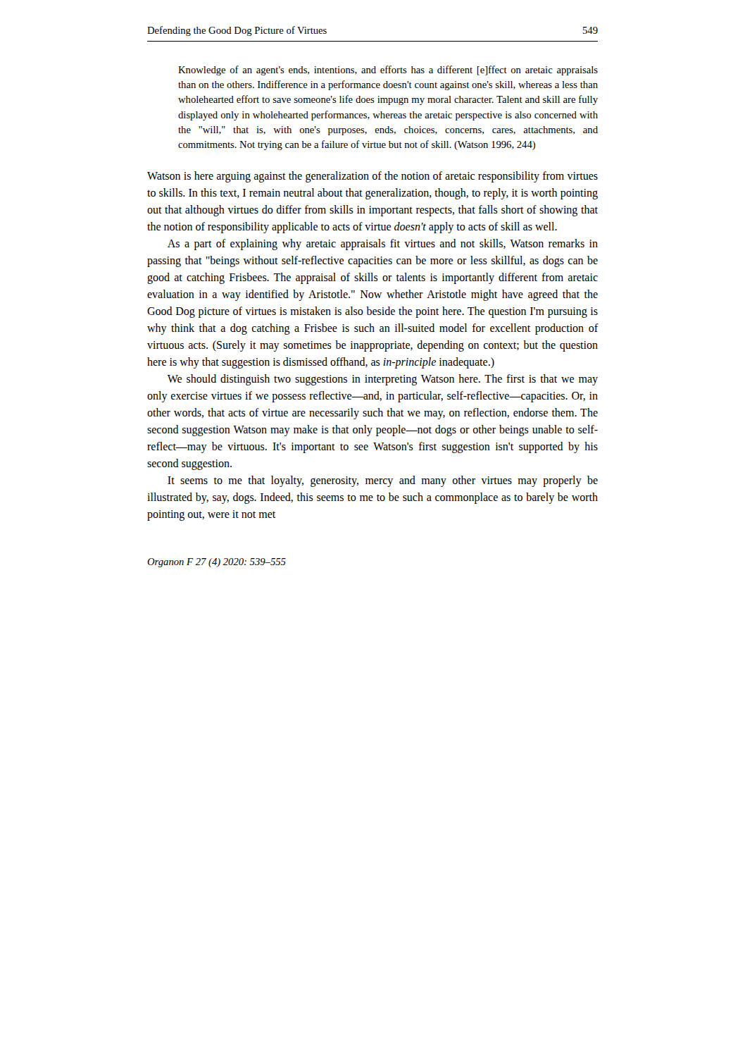Defending the Good Dog Picture of Virtues 549
Knowledge of an agent's ends, intentions, and efforts has a different [e]ffect on aretaic appraisals than on the others. Indifference in a performance doesn't count against one's skill, whereas a less than wholehearted effort to save someone's life does impugn my moral character. Talent and skill are fully displayed only in wholehearted performances, whereas the aretaic perspective is also concerned with the "will," that is, with one's purposes, ends, choices, concerns, cares, attachments, and commitments. Not trying can be a failure of virtue but not of skill. (Watson 1996, 244)
Watson is here arguing against the generalization of the notion of aretaic responsibility from virtues to skills. In this text, I remain neutral about that generalization, though, to reply, it is worth pointing out that although virtues do differ from skills in important respects, that falls short of showing that the notion of responsibility applicable to acts of virtue doesn't apply to acts of skill as well.
As a part of explaining why aretaic appraisals fit virtues and not skills, Watson remarks in passing that "beings without self-reflective capacities can be more or less skillful, as dogs can be good at catching Frisbees. The appraisal of skills or talents is importantly different from aretaic evaluation in a way identified by Aristotle." Now whether Aristotle might have agreed that the Good Dog picture of virtues is mistaken is also beside the point here. The question I'm pursuing is why think that a dog catching a Frisbee is such an ill-suited model for excellent production of virtuous acts. (Surely it may sometimes be inappropriate, depending on context; but the question here is why that suggestion is dismissed offhand, as in-principle inadequate.)
We should distinguish two suggestions in interpreting Watson here. The first is that we may only exercise virtues if we possess reflective—and, in particular, self-reflective—capacities. Or, in other words, that acts of virtue are necessarily such that we may, on reflection, endorse them. The second suggestion Watson may make is that only people—not dogs or other beings unable to self-reflect—may be virtuous. It's important to see Watson's first suggestion isn't supported by his second suggestion.
It seems to me that loyalty, generosity, mercy and many other virtues may properly be illustrated by, say, dogs. Indeed, this seems to me to be such a commonplace as to barely be worth pointing out, were it not met
Organon F 27 (4) 2020: 539–555